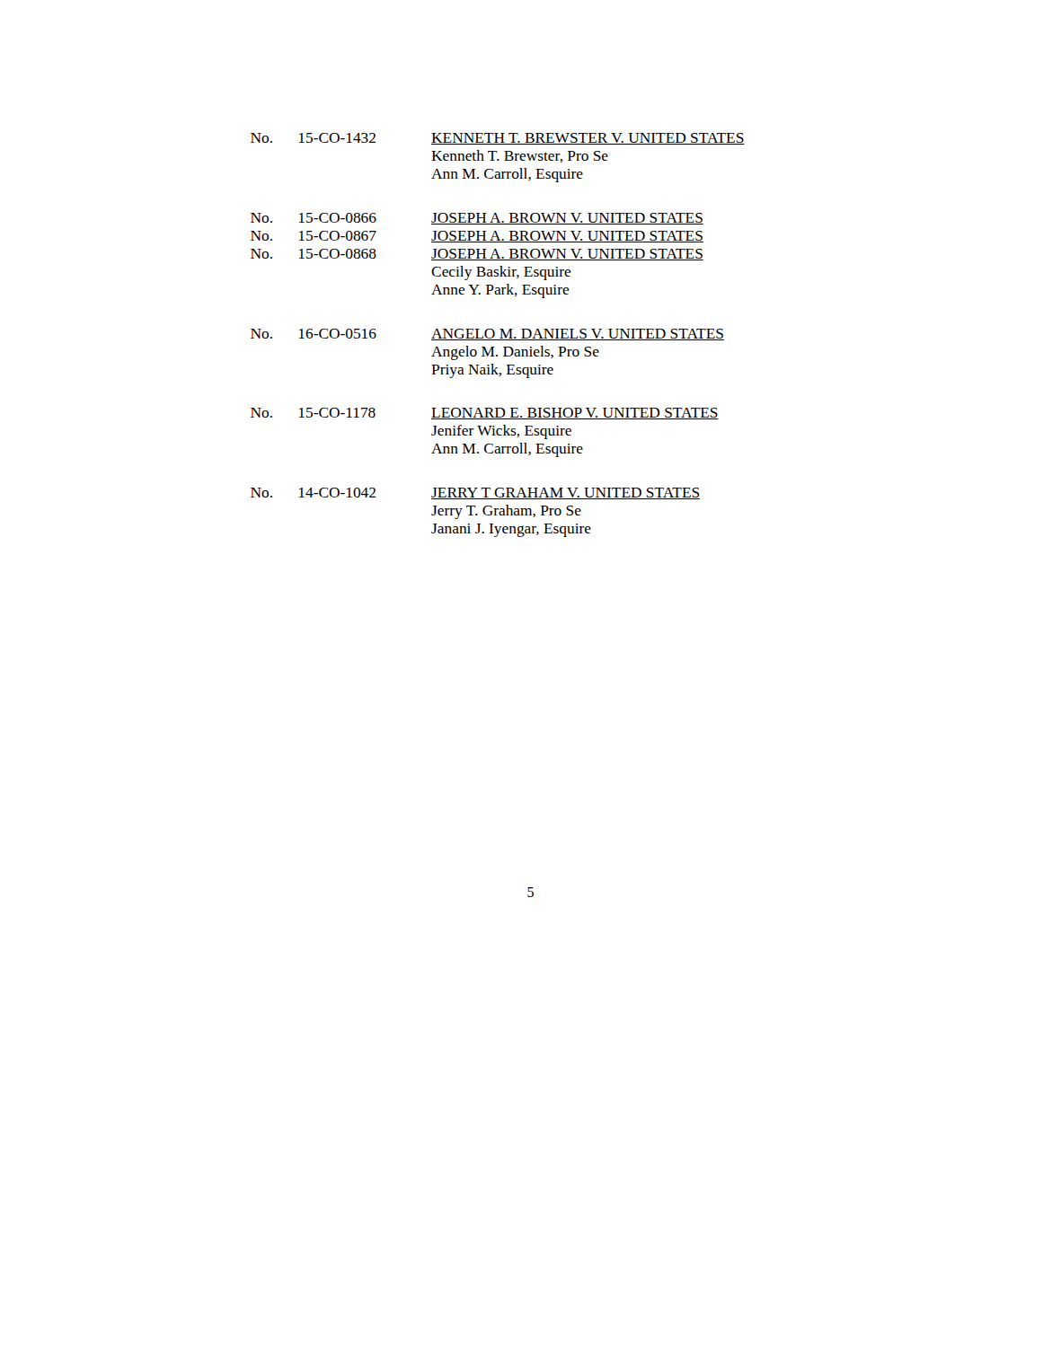| No. | 15-CO-1432 | KENNETH T. BREWSTER V. UNITED STATES |
| | | Kenneth T. Brewster, Pro Se |
| | | Ann M. Carroll, Esquire |
| No. | 15-CO-0866 | JOSEPH A. BROWN V. UNITED STATES |
| No. | 15-CO-0867 | JOSEPH A. BROWN V. UNITED STATES |
| No. | 15-CO-0868 | JOSEPH A. BROWN V. UNITED STATES |
| | | Cecily Baskir, Esquire |
| | | Anne Y. Park, Esquire |
| No. | 16-CO-0516 | ANGELO M. DANIELS V. UNITED STATES |
| | | Angelo M. Daniels, Pro Se |
| | | Priya Naik, Esquire |
| No. | 15-CO-1178 | LEONARD E. BISHOP V. UNITED STATES |
| | | Jenifer Wicks, Esquire |
| | | Ann M. Carroll, Esquire |
| No. | 14-CO-1042 | JERRY T GRAHAM V. UNITED STATES |
| | | Jerry T. Graham, Pro Se |
| | | Janani J. Iyengar, Esquire |
5